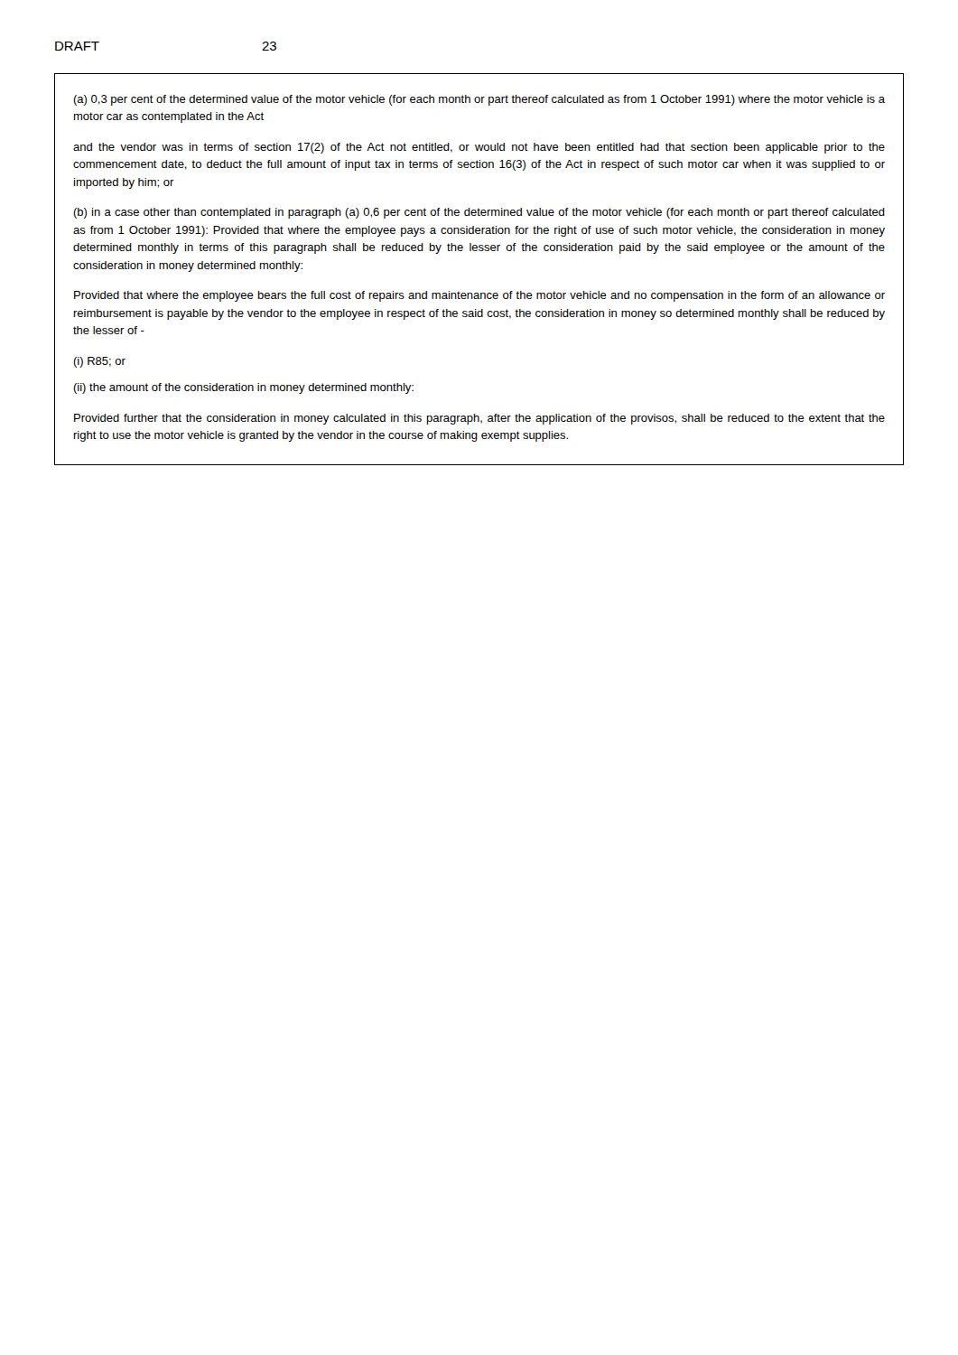DRAFT 23
(a) 0,3 per cent of the determined value of the motor vehicle (for each month or part thereof calculated as from 1 October 1991) where the motor vehicle is a motor car as contemplated in the Act
and the vendor was in terms of section 17(2) of the Act not entitled, or would not have been entitled had that section been applicable prior to the commencement date, to deduct the full amount of input tax in terms of section 16(3) of the Act in respect of such motor car when it was supplied to or imported by him; or
(b) in a case other than contemplated in paragraph (a) 0,6 per cent of the determined value of the motor vehicle (for each month or part thereof calculated as from 1 October 1991): Provided that where the employee pays a consideration for the right of use of such motor vehicle, the consideration in money determined monthly in terms of this paragraph shall be reduced by the lesser of the consideration paid by the said employee or the amount of the consideration in money determined monthly:
Provided that where the employee bears the full cost of repairs and maintenance of the motor vehicle and no compensation in the form of an allowance or reimbursement is payable by the vendor to the employee in respect of the said cost, the consideration in money so determined monthly shall be reduced by the lesser of -
(i) R85; or
(ii) the amount of the consideration in money determined monthly:
Provided further that the consideration in money calculated in this paragraph, after the application of the provisos, shall be reduced to the extent that the right to use the motor vehicle is granted by the vendor in the course of making exempt supplies.